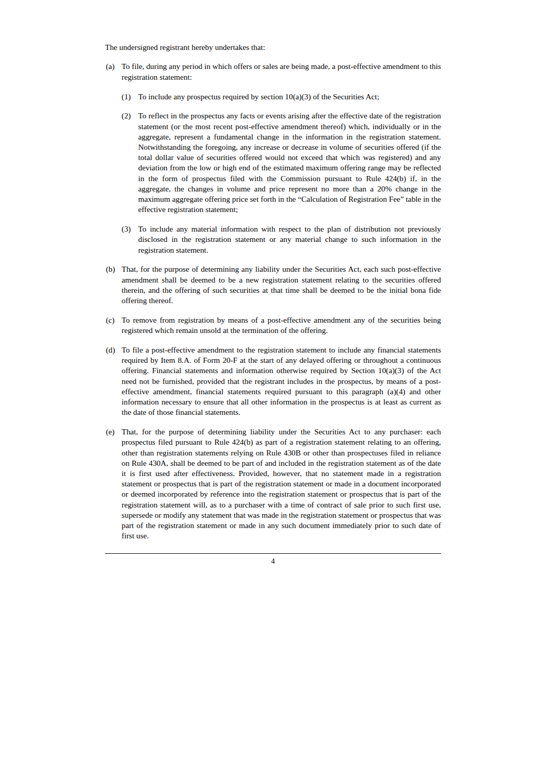The undersigned registrant hereby undertakes that:
(a)
To file, during any period in which offers or sales are being made, a post-effective amendment to this registration statement:
(1)
To include any prospectus required by section 10(a)(3) of the Securities Act;
(2)
To reflect in the prospectus any facts or events arising after the effective date of the registration statement (or the most recent post-effective amendment thereof) which, individually or in the aggregate, represent a fundamental change in the information in the registration statement. Notwithstanding the foregoing, any increase or decrease in volume of securities offered (if the total dollar value of securities offered would not exceed that which was registered) and any deviation from the low or high end of the estimated maximum offering range may be reflected in the form of prospectus filed with the Commission pursuant to Rule 424(b) if, in the aggregate, the changes in volume and price represent no more than a 20% change in the maximum aggregate offering price set forth in the “Calculation of Registration Fee” table in the effective registration statement;
(3)
To include any material information with respect to the plan of distribution not previously disclosed in the registration statement or any material change to such information in the registration statement.
(b)
That, for the purpose of determining any liability under the Securities Act, each such post-effective amendment shall be deemed to be a new registration statement relating to the securities offered therein, and the offering of such securities at that time shall be deemed to be the initial bona fide offering thereof.
(c)
To remove from registration by means of a post-effective amendment any of the securities being registered which remain unsold at the termination of the offering.
(d)
To file a post-effective amendment to the registration statement to include any financial statements required by Item 8.A. of Form 20-F at the start of any delayed offering or throughout a continuous offering. Financial statements and information otherwise required by Section 10(a)(3) of the Act need not be furnished, provided that the registrant includes in the prospectus, by means of a post-effective amendment, financial statements required pursuant to this paragraph (a)(4) and other information necessary to ensure that all other information in the prospectus is at least as current as the date of those financial statements.
(e)
That, for the purpose of determining liability under the Securities Act to any purchaser: each prospectus filed pursuant to Rule 424(b) as part of a registration statement relating to an offering, other than registration statements relying on Rule 430B or other than prospectuses filed in reliance on Rule 430A, shall be deemed to be part of and included in the registration statement as of the date it is first used after effectiveness. Provided, however, that no statement made in a registration statement or prospectus that is part of the registration statement or made in a document incorporated or deemed incorporated by reference into the registration statement or prospectus that is part of the registration statement will, as to a purchaser with a time of contract of sale prior to such first use, supersede or modify any statement that was made in the registration statement or prospectus that was part of the registration statement or made in any such document immediately prior to such date of first use.
4